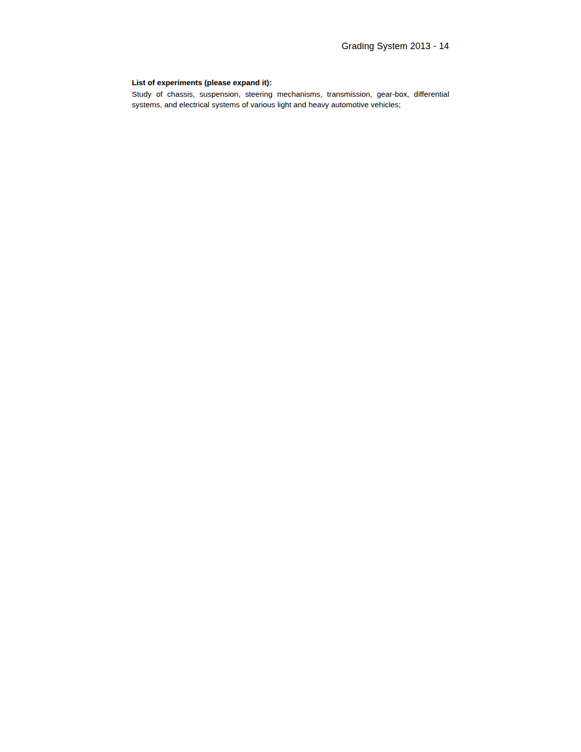Grading System 2013 - 14
List of experiments (please expand it):
Study of chassis, suspension, steering mechanisms, transmission, gear-box, differential systems, and electrical systems of various light and heavy automotive vehicles;